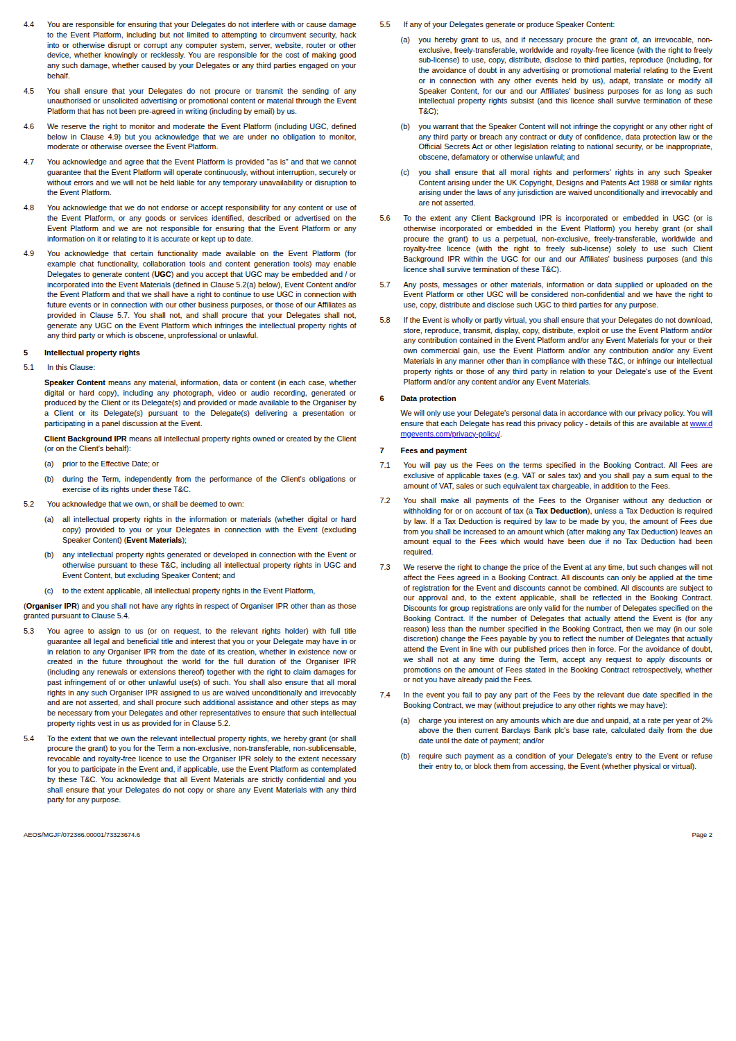4.4
You are responsible for ensuring that your Delegates do not interfere with or cause damage to the Event Platform, including but not limited to attempting to circumvent security, hack into or otherwise disrupt or corrupt any computer system, server, website, router or other device, whether knowingly or recklessly. You are responsible for the cost of making good any such damage, whether caused by your Delegates or any third parties engaged on your behalf.
4.5
You shall ensure that your Delegates do not procure or transmit the sending of any unauthorised or unsolicited advertising or promotional content or material through the Event Platform that has not been pre-agreed in writing (including by email) by us.
4.6
We reserve the right to monitor and moderate the Event Platform (including UGC, defined below in Clause 4.9) but you acknowledge that we are under no obligation to monitor, moderate or otherwise oversee the Event Platform.
4.7
You acknowledge and agree that the Event Platform is provided "as is" and that we cannot guarantee that the Event Platform will operate continuously, without interruption, securely or without errors and we will not be held liable for any temporary unavailability or disruption to the Event Platform.
4.8
You acknowledge that we do not endorse or accept responsibility for any content or use of the Event Platform, or any goods or services identified, described or advertised on the Event Platform and we are not responsible for ensuring that the Event Platform or any information on it or relating to it is accurate or kept up to date.
4.9
You acknowledge that certain functionality made available on the Event Platform (for example chat functionality, collaboration tools and content generation tools) may enable Delegates to generate content (UGC) and you accept that UGC may be embedded and / or incorporated into the Event Materials (defined in Clause 5.2(a) below), Event Content and/or the Event Platform and that we shall have a right to continue to use UGC in connection with future events or in connection with our other business purposes, or those of our Affiliates as provided in Clause 5.7. You shall not, and shall procure that your Delegates shall not, generate any UGC on the Event Platform which infringes the intellectual property rights of any third party or which is obscene, unprofessional or unlawful.
5
Intellectual property rights
5.1
In this Clause:
Speaker Content means any material, information, data or content (in each case, whether digital or hard copy), including any photograph, video or audio recording, generated or produced by the Client or its Delegate(s) and provided or made available to the Organiser by a Client or its Delegate(s) pursuant to the Delegate(s) delivering a presentation or participating in a panel discussion at the Event.
Client Background IPR means all intellectual property rights owned or created by the Client (or on the Client's behalf):
(a)
prior to the Effective Date; or
(b)
during the Term, independently from the performance of the Client's obligations or exercise of its rights under these T&C.
5.2
You acknowledge that we own, or shall be deemed to own:
(a)
all intellectual property rights in the information or materials (whether digital or hard copy) provided to you or your Delegates in connection with the Event (excluding Speaker Content) (Event Materials);
(b)
any intellectual property rights generated or developed in connection with the Event or otherwise pursuant to these T&C, including all intellectual property rights in UGC and Event Content, but excluding Speaker Content; and
(c)
to the extent applicable, all intellectual property rights in the Event Platform,
(Organiser IPR) and you shall not have any rights in respect of Organiser IPR other than as those granted pursuant to Clause 5.4.
5.3
You agree to assign to us (or on request, to the relevant rights holder) with full title guarantee all legal and beneficial title and interest that you or your Delegate may have in or in relation to any Organiser IPR from the date of its creation, whether in existence now or created in the future throughout the world for the full duration of the Organiser IPR (including any renewals or extensions thereof) together with the right to claim damages for past infringement of or other unlawful use(s) of such. You shall also ensure that all moral rights in any such Organiser IPR assigned to us are waived unconditionally and irrevocably and are not asserted, and shall procure such additional assistance and other steps as may be necessary from your Delegates and other representatives to ensure that such intellectual property rights vest in us as provided for in Clause 5.2.
5.4
To the extent that we own the relevant intellectual property rights, we hereby grant (or shall procure the grant) to you for the Term a non-exclusive, non-transferable, non-sublicensable, revocable and royalty-free licence to use the Organiser IPR solely to the extent necessary for you to participate in the Event and, if applicable, use the Event Platform as contemplated by these T&C. You acknowledge that all Event Materials are strictly confidential and you shall ensure that your Delegates do not copy or share any Event Materials with any third party for any purpose.
5.5
If any of your Delegates generate or produce Speaker Content:
(a)
you hereby grant to us, and if necessary procure the grant of, an irrevocable, non-exclusive, freely-transferable, worldwide and royalty-free licence (with the right to freely sub-license) to use, copy, distribute, disclose to third parties, reproduce (including, for the avoidance of doubt in any advertising or promotional material relating to the Event or in connection with any other events held by us), adapt, translate or modify all Speaker Content, for our and our Affiliates' business purposes for as long as such intellectual property rights subsist (and this licence shall survive termination of these T&C);
(b)
you warrant that the Speaker Content will not infringe the copyright or any other right of any third party or breach any contract or duty of confidence, data protection law or the Official Secrets Act or other legislation relating to national security, or be inappropriate, obscene, defamatory or otherwise unlawful; and
(c)
you shall ensure that all moral rights and performers' rights in any such Speaker Content arising under the UK Copyright, Designs and Patents Act 1988 or similar rights arising under the laws of any jurisdiction are waived unconditionally and irrevocably and are not asserted.
5.6
To the extent any Client Background IPR is incorporated or embedded in UGC (or is otherwise incorporated or embedded in the Event Platform) you hereby grant (or shall procure the grant) to us a perpetual, non-exclusive, freely-transferable, worldwide and royalty-free licence (with the right to freely sub-license) solely to use such Client Background IPR within the UGC for our and our Affiliates' business purposes (and this licence shall survive termination of these T&C).
5.7
Any posts, messages or other materials, information or data supplied or uploaded on the Event Platform or other UGC will be considered non-confidential and we have the right to use, copy, distribute and disclose such UGC to third parties for any purpose.
5.8
If the Event is wholly or partly virtual, you shall ensure that your Delegates do not download, store, reproduce, transmit, display, copy, distribute, exploit or use the Event Platform and/or any contribution contained in the Event Platform and/or any Event Materials for your or their own commercial gain, use the Event Platform and/or any contribution and/or any Event Materials in any manner other than in compliance with these T&C, or infringe our intellectual property rights or those of any third party in relation to your Delegate's use of the Event Platform and/or any content and/or any Event Materials.
6
Data protection
We will only use your Delegate's personal data in accordance with our privacy policy. You will ensure that each Delegate has read this privacy policy - details of this are available at www.dmgevents.com/privacy-policy/.
7
Fees and payment
7.1
You will pay us the Fees on the terms specified in the Booking Contract. All Fees are exclusive of applicable taxes (e.g. VAT or sales tax) and you shall pay a sum equal to the amount of VAT, sales or such equivalent tax chargeable, in addition to the Fees.
7.2
You shall make all payments of the Fees to the Organiser without any deduction or withholding for or on account of tax (a Tax Deduction), unless a Tax Deduction is required by law. If a Tax Deduction is required by law to be made by you, the amount of Fees due from you shall be increased to an amount which (after making any Tax Deduction) leaves an amount equal to the Fees which would have been due if no Tax Deduction had been required.
7.3
We reserve the right to change the price of the Event at any time, but such changes will not affect the Fees agreed in a Booking Contract. All discounts can only be applied at the time of registration for the Event and discounts cannot be combined. All discounts are subject to our approval and, to the extent applicable, shall be reflected in the Booking Contract. Discounts for group registrations are only valid for the number of Delegates specified on the Booking Contract. If the number of Delegates that actually attend the Event is (for any reason) less than the number specified in the Booking Contract, then we may (in our sole discretion) change the Fees payable by you to reflect the number of Delegates that actually attend the Event in line with our published prices then in force. For the avoidance of doubt, we shall not at any time during the Term, accept any request to apply discounts or promotions on the amount of Fees stated in the Booking Contract retrospectively, whether or not you have already paid the Fees.
7.4
In the event you fail to pay any part of the Fees by the relevant due date specified in the Booking Contract, we may (without prejudice to any other rights we may have):
(a)
charge you interest on any amounts which are due and unpaid, at a rate per year of 2% above the then current Barclays Bank plc's base rate, calculated daily from the due date until the date of payment; and/or
(b)
require such payment as a condition of your Delegate's entry to the Event or refuse their entry to, or block them from accessing, the Event (whether physical or virtual).
AEOS/MGJF/072386.00001/73323674.6
Page 2